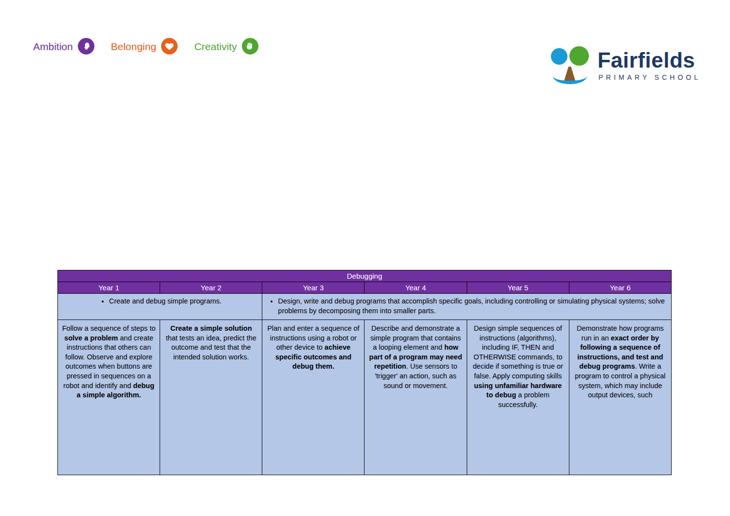Ambition Belonging Creativity
Fairfields
PRIMARY SCHOOL
| Debugging |
| --- |
| Year 1 | Year 2 | Year 3 | Year 4 | Year 5 | Year 6 |
| Create and debug simple programs. | Design, write and debug programs that accomplish specific goals, including controlling or simulating physical systems; solve problems by decomposing them into smaller parts. |
| Follow a sequence of steps to solve a problem and create instructions that others can follow. Observe and explore outcomes when buttons are pressed in sequences on a robot and identify and debug a simple algorithm. | Create a simple solution that tests an idea, predict the outcome and test that the intended solution works. | Plan and enter a sequence of instructions using a robot or other device to achieve specific outcomes and debug them. | Describe and demonstrate a simple program that contains a looping element and how part of a program may need repetition . Use sensors to 'trigger' an action, such as sound or movement. | Design simple sequences of instructions (algorithms), including IF, THEN and OTHERWISE commands, to decide if something is true or false. Apply computing skills using unfamiliar hardware to debug a problem successfully. | Demonstrate how programs run in an exact order by following a sequence of instructions, and test and debug programs . Write a program to control a physical system, which may include output devices, such |